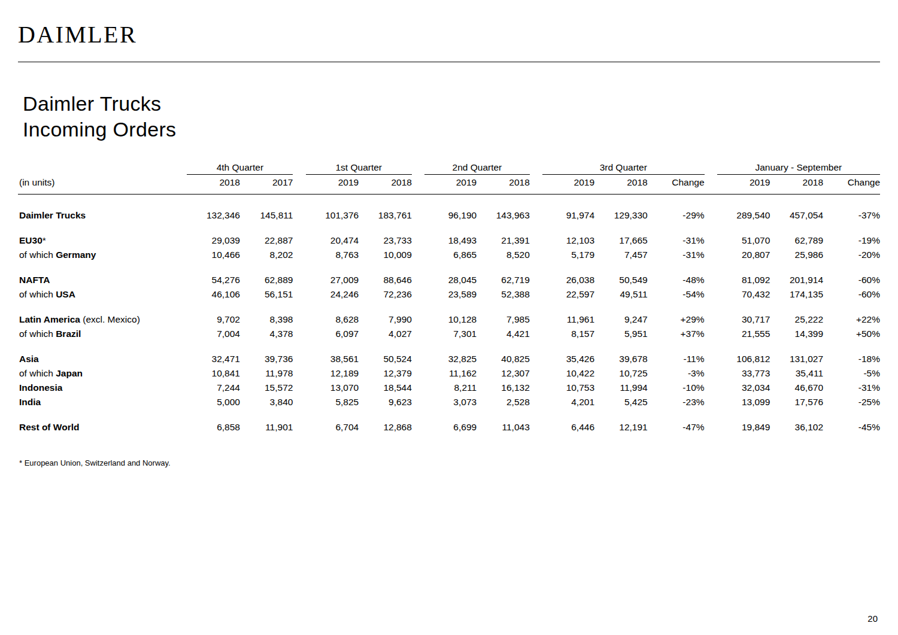DAIMLER
Daimler TrucksIncoming Orders
| | 4th Quarter | | 1st Quarter | | 2nd Quarter | | 3rd Quarter | | January - September |
| --- | --- | --- | --- | --- | --- | --- | --- | --- | --- |
| (in units) | 2018 | 2017 | | 2019 | 2018 | | 2019 | 2018 | | 2019 | 2018 | Change | | 2019 | 2018 | Change |
| Daimler Trucks | 132,346 | 145,811 | | 101,376 | 183,761 | | 96,190 | 143,963 | | 91,974 | 129,330 | -29% | | 289,540 | 457,054 | -37% |
| EU30 * | 29,039 | 22,887 | | 20,474 | 23,733 | | 18,493 | 21,391 | | 12,103 | 17,665 | -31% | | 51,070 | 62,789 | -19% |
| of which Germany | 10,466 | 8,202 | | 8,763 | 10,009 | | 6,865 | 8,520 | | 5,179 | 7,457 | -31% | | 20,807 | 25,986 | -20% |
| NAFTA | 54,276 | 62,889 | | 27,009 | 88,646 | | 28,045 | 62,719 | | 26,038 | 50,549 | -48% | | 81,092 | 201,914 | -60% |
| of which USA | 46,106 | 56,151 | | 24,246 | 72,236 | | 23,589 | 52,388 | | 22,597 | 49,511 | -54% | | 70,432 | 174,135 | -60% |
| Latin America (excl. Mexico) | 9,702 | 8,398 | | 8,628 | 7,990 | | 10,128 | 7,985 | | 11,961 | 9,247 | +29% | | 30,717 | 25,222 | +22% |
| of which Brazil | 7,004 | 4,378 | | 6,097 | 4,027 | | 7,301 | 4,421 | | 8,157 | 5,951 | +37% | | 21,555 | 14,399 | +50% |
| Asia | 32,471 | 39,736 | | 38,561 | 50,524 | | 32,825 | 40,825 | | 35,426 | 39,678 | -11% | | 106,812 | 131,027 | -18% |
| of which Japan | 10,841 | 11,978 | | 12,189 | 12,379 | | 11,162 | 12,307 | | 10,422 | 10,725 | -3% | | 33,773 | 35,411 | -5% |
| Indonesia | 7,244 | 15,572 | | 13,070 | 18,544 | | 8,211 | 16,132 | | 10,753 | 11,994 | -10% | | 32,034 | 46,670 | -31% |
| India | 5,000 | 3,840 | | 5,825 | 9,623 | | 3,073 | 2,528 | | 4,201 | 5,425 | -23% | | 13,099 | 17,576 | -25% |
| Rest of World | 6,858 | 11,901 | | 6,704 | 12,868 | | 6,699 | 11,043 | | 6,446 | 12,191 | -47% | | 19,849 | 36,102 | -45% |
* European Union, Switzerland and Norway.
20